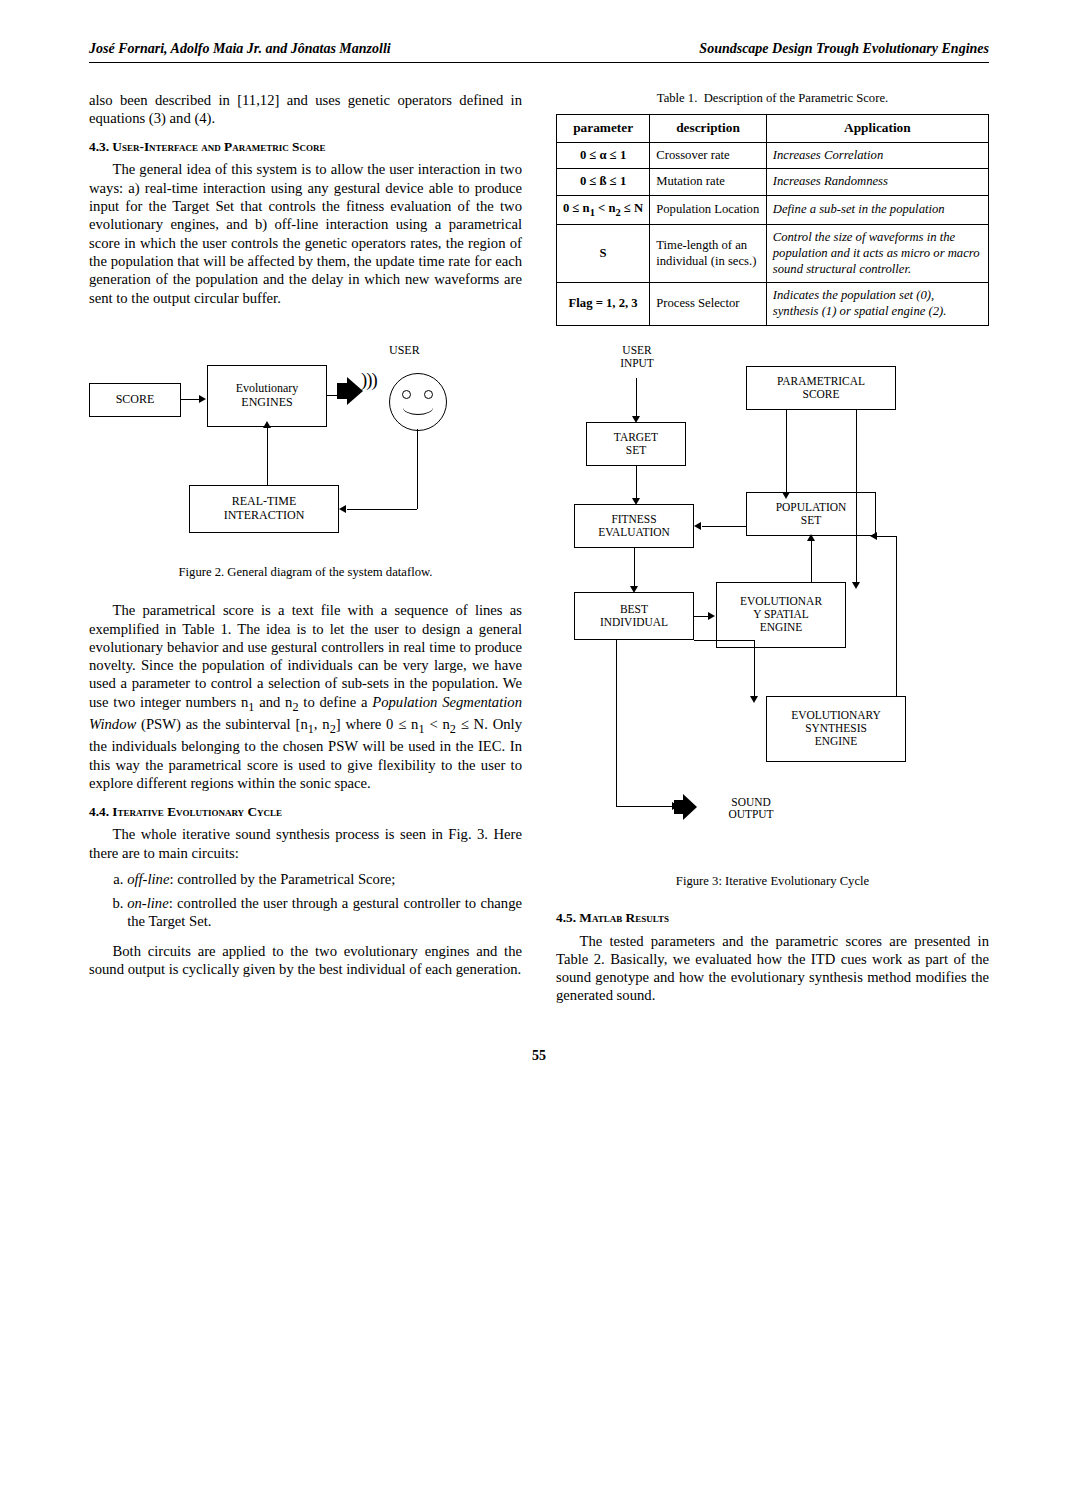José Fornari, Adolfo Maia Jr. and Jônatas Manzolli
Soundscape Design Trough Evolutionary Engines
also been described in [11,12] and uses genetic operators defined in equations (3) and (4).
4.3. User-Interface and Parametric Score
The general idea of this system is to allow the user interaction in two ways: a) real-time interaction using any gestural device able to produce input for the Target Set that controls the fitness evaluation of the two evolutionary engines, and b) off-line interaction using a parametrical score in which the user controls the genetic operators rates, the region of the population that will be affected by them, the update time rate for each generation of the population and the delay in which new waveforms are sent to the output circular buffer.
USER
SCORE
Evolutionary
ENGINES
REAL-TIME
INTERACTION
)))
Figure 2. General diagram of the system dataflow.
The parametrical score is a text file with a sequence of lines as exemplified in Table 1. The idea is to let the user to design a general evolutionary behavior and use gestural controllers in real time to produce novelty. Since the population of individuals can be very large, we have used a parameter to control a selection of sub-sets in the population. We use two integer numbers n1 and n2 to define a Population Segmentation Window (PSW) as the subinterval [n1, n2] where 0 ≤ n1 < n2 ≤ N. Only the individuals belonging to the chosen PSW will be used in the IEC. In this way the parametrical score is used to give flexibility to the user to explore different regions within the sonic space.
4.4. Iterative Evolutionary Cycle
The whole iterative sound synthesis process is seen in Fig. 3. Here there are to main circuits:
off-line: controlled by the Parametrical Score;
on-line: controlled the user through a gestural controller to change the Target Set.
Both circuits are applied to the two evolutionary engines and the sound output is cyclically given by the best individual of each generation.
Table 1. Description of the Parametric Score.
| parameter | description | Application |
| --- | --- | --- |
| 0 ≤ α ≤ 1 | Crossover rate | Increases Correlation |
| 0 ≤ ß ≤ 1 | Mutation rate | Increases Randomness |
| 0 ≤ n 1 < n 2 ≤ N | Population Location | Define a sub-set in the population |
| S | Time-length of an individual (in secs.) | Control the size of waveforms in the population and it acts as micro or macro sound structural controller. |
| Flag = 1, 2, 3 | Process Selector | Indicates the population set (0), synthesis (1) or spatial engine (2). |
USER
INPUT
PARAMETRICAL
SCORE
TARGET
SET
POPULATION
SET
FITNESS
EVALUATION
BEST
INDIVIDUAL
EVOLUTIONAR
Y SPATIAL
ENGINE
EVOLUTIONARY
SYNTHESIS
ENGINE
SOUND
OUTPUT
Figure 3: Iterative Evolutionary Cycle
4.5. Matlab Results
The tested parameters and the parametric scores are presented in Table 2. Basically, we evaluated how the ITD cues work as part of the sound genotype and how the evolutionary synthesis method modifies the generated sound.
55